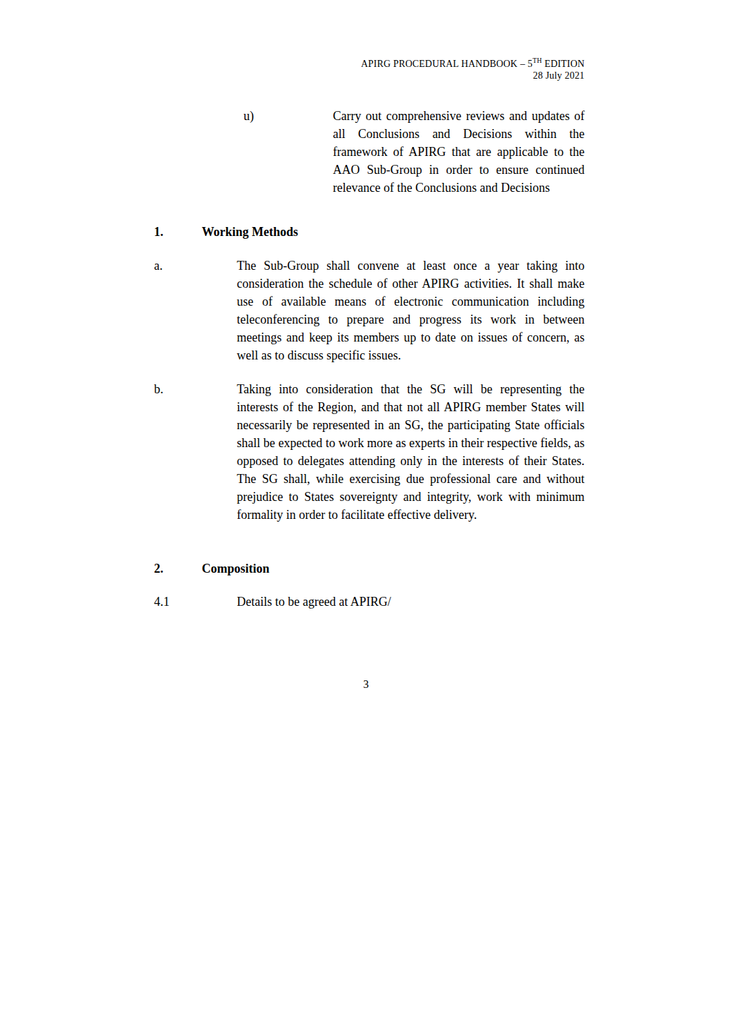APIRG Procedural Handbook – 5th Edition
28 July 2021
u)
Carry out comprehensive reviews and updates of all Conclusions and Decisions within the framework of APIRG that are applicable to the AAO Sub-Group in order to ensure continued relevance of the Conclusions and Decisions
1. Working Methods
a.
The Sub-Group shall convene at least once a year taking into consideration the schedule of other APIRG activities. It shall make use of available means of electronic communication including teleconferencing to prepare and progress its work in between meetings and keep its members up to date on issues of concern, as well as to discuss specific issues.
b.
Taking into consideration that the SG will be representing the interests of the Region, and that not all APIRG member States will necessarily be represented in an SG, the participating State officials shall be expected to work more as experts in their respective fields, as opposed to delegates attending only in the interests of their States. The SG shall, while exercising due professional care and without prejudice to States sovereignty and integrity, work with minimum formality in order to facilitate effective delivery.
2. Composition
4.1
Details to be agreed at APIRG/
3